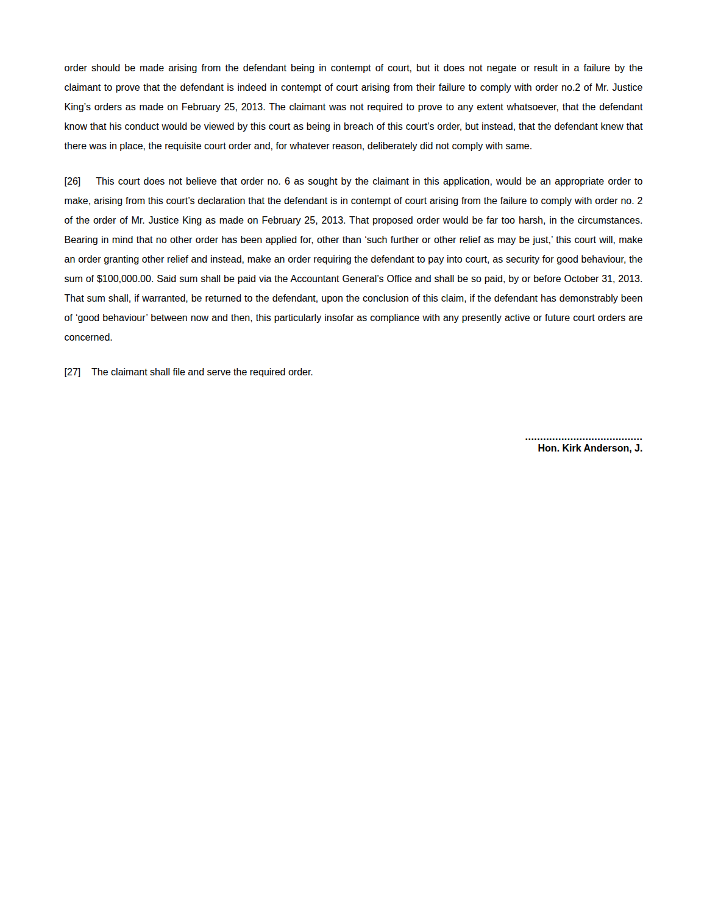order should be made arising from the defendant being in contempt of court, but it does not negate or result in a failure by the claimant to prove that the defendant is indeed in contempt of court arising from their failure to comply with order no.2 of Mr. Justice King’s orders as made on February 25, 2013. The claimant was not required to prove to any extent whatsoever, that the defendant know that his conduct would be viewed by this court as being in breach of this court’s order, but instead, that the defendant knew that there was in place, the requisite court order and, for whatever reason, deliberately did not comply with same.
[26] This court does not believe that order no. 6 as sought by the claimant in this application, would be an appropriate order to make, arising from this court’s declaration that the defendant is in contempt of court arising from the failure to comply with order no. 2 of the order of Mr. Justice King as made on February 25, 2013. That proposed order would be far too harsh, in the circumstances. Bearing in mind that no other order has been applied for, other than ‘such further or other relief as may be just,’ this court will, make an order granting other relief and instead, make an order requiring the defendant to pay into court, as security for good behaviour, the sum of $100,000.00. Said sum shall be paid via the Accountant General’s Office and shall be so paid, by or before October 31, 2013. That sum shall, if warranted, be returned to the defendant, upon the conclusion of this claim, if the defendant has demonstrably been of ‘good behaviour’ between now and then, this particularly insofar as compliance with any presently active or future court orders are concerned.
[27] The claimant shall file and serve the required order.
.......................................
Hon. Kirk Anderson, J.